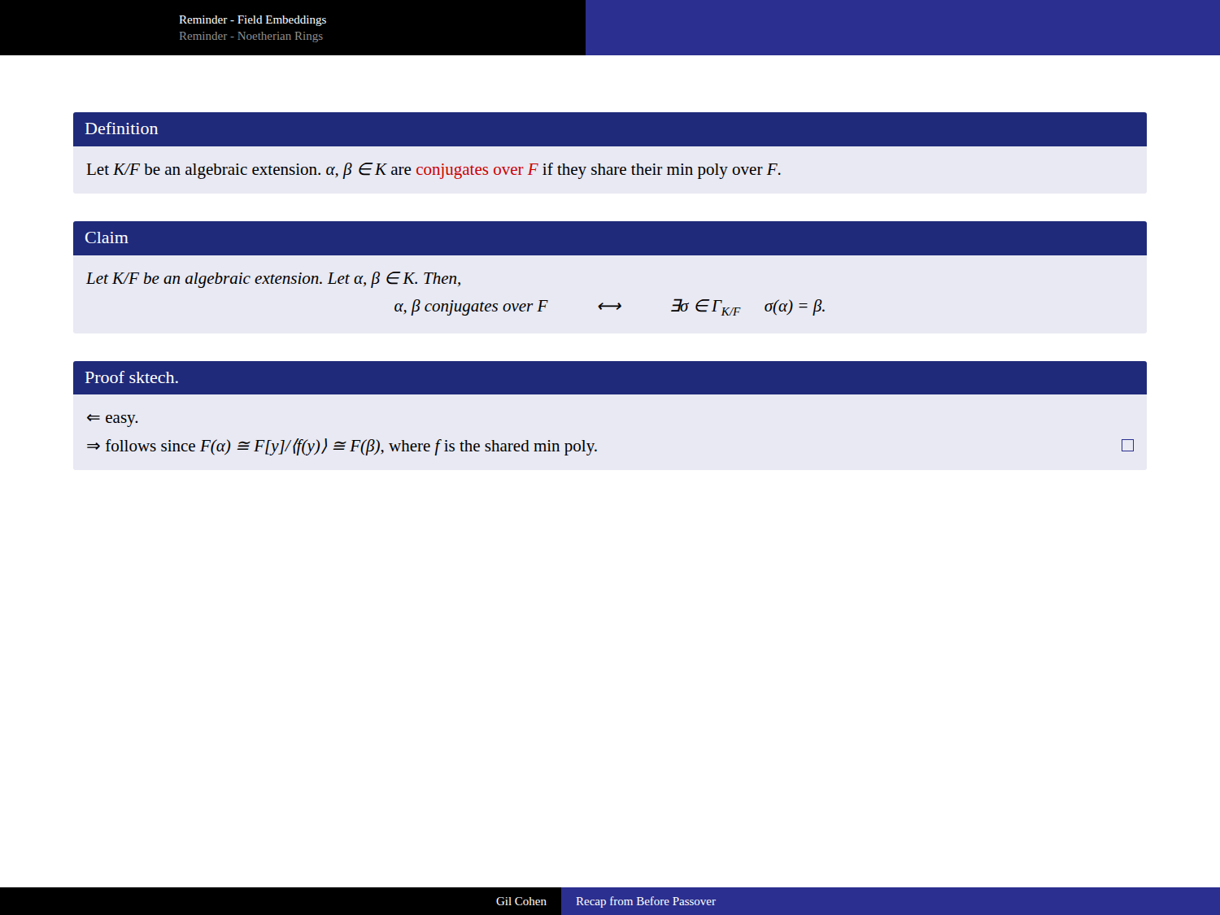Reminder - Field Embeddings Reminder - Noetherian Rings
Definition
Let K/F be an algebraic extension. α, β ∈ K are conjugates over F if they share their min poly over F.
Claim
Let K/F be an algebraic extension. Let α, β ∈ K. Then,
α, β conjugates over F ⟷ ∃σ ∈ ΓK/F σ(α) = β.
Proof sktech.
⇐ easy.
⇒ follows since F(α) ≅ F[y]/⟨f(y)⟩ ≅ F(β), where f is the shared min poly.
Gil Cohen
Recap from Before Passover